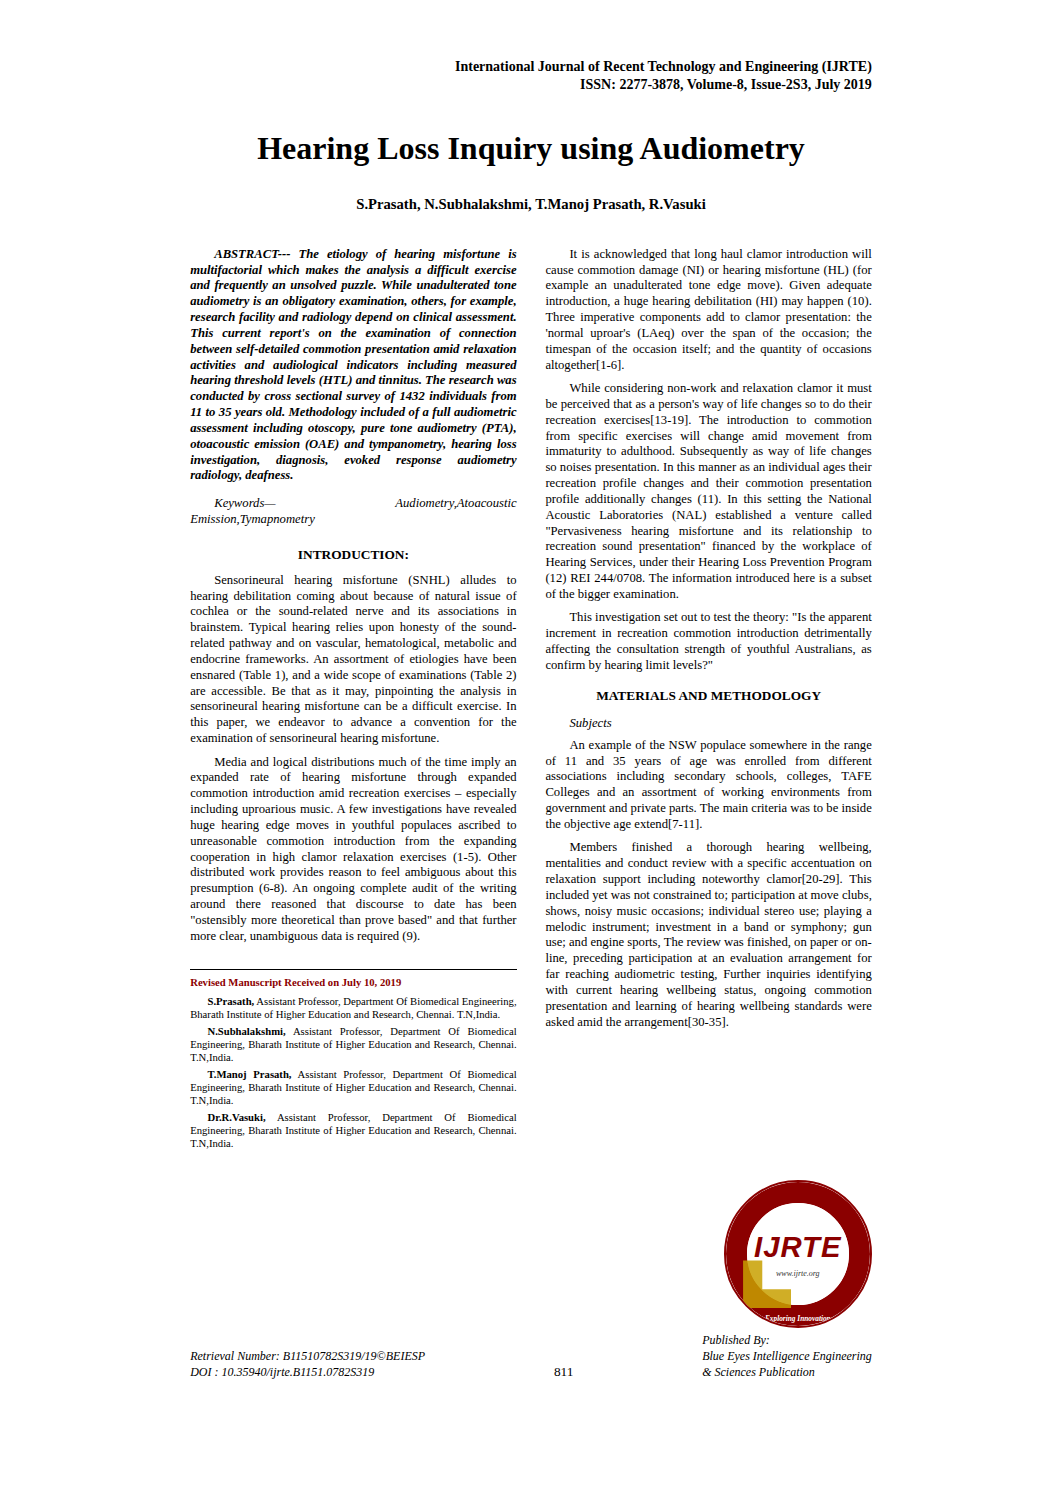International Journal of Recent Technology and Engineering (IJRTE)
ISSN: 2277-3878, Volume-8, Issue-2S3, July 2019
Hearing Loss Inquiry using Audiometry
S.Prasath, N.Subhalakshmi, T.Manoj Prasath, R.Vasuki
ABSTRACT--- The etiology of hearing misfortune is multifactorial which makes the analysis a difficult exercise and frequently an unsolved puzzle. While unadulterated tone audiometry is an obligatory examination, others, for example, research facility and radiology depend on clinical assessment. This current report's on the examination of connection between self-detailed commotion presentation amid relaxation activities and audiological indicators including measured hearing threshold levels (HTL) and tinnitus. The research was conducted by cross sectional survey of 1432 individuals from 11 to 35 years old. Methodology included of a full audiometric assessment including otoscopy, pure tone audiometry (PTA), otoacoustic emission (OAE) and tympanometry, hearing loss investigation, diagnosis, evoked response audiometry radiology, deafness.
Keywords— Audiometry,Atoacoustic Emission,Tymapnometry
Introduction:
Sensorineural hearing misfortune (SNHL) alludes to hearing debilitation coming about because of natural issue of cochlea or the sound-related nerve and its associations in brainstem. Typical hearing relies upon honesty of the sound-related pathway and on vascular, hematological, metabolic and endocrine frameworks. An assortment of etiologies have been ensnared (Table 1), and a wide scope of examinations (Table 2) are accessible. Be that as it may, pinpointing the analysis in sensorineural hearing misfortune can be a difficult exercise. In this paper, we endeavor to advance a convention for the examination of sensorineural hearing misfortune.
Media and logical distributions much of the time imply an expanded rate of hearing misfortune through expanded commotion introduction amid recreation exercises – especially including uproarious music. A few investigations have revealed huge hearing edge moves in youthful populaces ascribed to unreasonable commotion introduction from the expanding cooperation in high clamor relaxation exercises (1-5). Other distributed work provides reason to feel ambiguous about this presumption (6-8). An ongoing complete audit of the writing around there reasoned that discourse to date has been "ostensibly more theoretical than prove based" and that further more clear, unambiguous data is required (9).
Revised Manuscript Received on July 10, 2019
S.Prasath, Assistant Professor, Department Of Biomedical Engineering, Bharath Institute of Higher Education and Research, Chennai. T.N,India.
N.Subhalakshmi, Assistant Professor, Department Of Biomedical Engineering, Bharath Institute of Higher Education and Research, Chennai. T.N,India.
T.Manoj Prasath, Assistant Professor, Department Of Biomedical Engineering, Bharath Institute of Higher Education and Research, Chennai. T.N,India.
Dr.R.Vasuki, Assistant Professor, Department Of Biomedical Engineering, Bharath Institute of Higher Education and Research, Chennai. T.N,India.
It is acknowledged that long haul clamor introduction will cause commotion damage (NI) or hearing misfortune (HL) (for example an unadulterated tone edge move). Given adequate introduction, a huge hearing debilitation (HI) may happen (10). Three imperative components add to clamor presentation: the 'normal uproar's (LAeq) over the span of the occasion; the timespan of the occasion itself; and the quantity of occasions altogether[1-6].
While considering non-work and relaxation clamor it must be perceived that as a person's way of life changes so to do their recreation exercises[13-19]. The introduction to commotion from specific exercises will change amid movement from immaturity to adulthood. Subsequently as way of life changes so noises presentation. In this manner as an individual ages their recreation profile changes and their commotion presentation profile additionally changes (11). In this setting the National Acoustic Laboratories (NAL) established a venture called "Pervasiveness hearing misfortune and its relationship to recreation sound presentation" financed by the workplace of Hearing Services, under their Hearing Loss Prevention Program (12) REI 244/0708. The information introduced here is a subset of the bigger examination.
This investigation set out to test the theory: "Is the apparent increment in recreation commotion introduction detrimentally affecting the consultation strength of youthful Australians, as confirm by hearing limit levels?"
Materials and Methodology
Subjects
An example of the NSW populace somewhere in the range of 11 and 35 years of age was enrolled from different associations including secondary schools, colleges, TAFE Colleges and an assortment of working environments from government and private parts. The main criteria was to be inside the objective age extend[7-11].
Members finished a thorough hearing wellbeing, mentalities and conduct review with a specific accentuation on relaxation support including noteworthy clamor[20-29]. This included yet was not constrained to; participation at move clubs, shows, noisy music occasions; individual stereo use; playing a melodic instrument; investment in a band or symphony; gun use; and engine sports, The review was finished, on paper or on-line, preceding participation at an evaluation arrangement for far reaching audiometric testing, Further inquiries identifying with current hearing wellbeing status, ongoing commotion presentation and learning of hearing wellbeing standards were asked amid the arrangement[30-35].
Retrieval Number: B11510782S319/19©BEIESP
DOI : 10.35940/ijrte.B1151.0782S319
811
IJRTE
www.ijrte.org
Exploring Innovation
Published By:
Blue Eyes Intelligence Engineering
& Sciences Publication